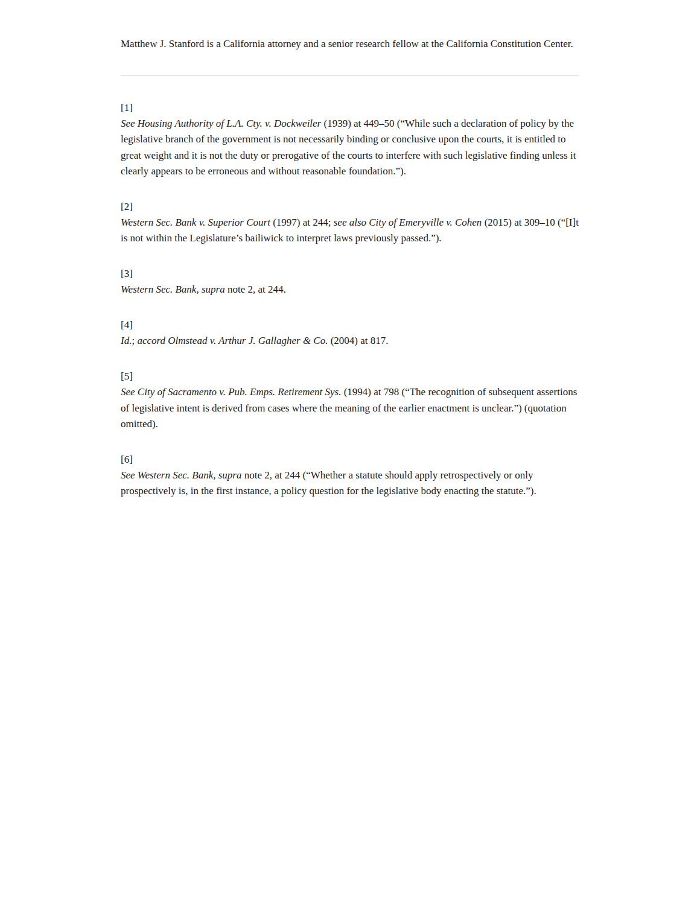Matthew J. Stanford is a California attorney and a senior research fellow at the California Constitution Center.
[1] See Housing Authority of L.A. Cty. v. Dockweiler (1939) at 449–50 (“While such a declaration of policy by the legislative branch of the government is not necessarily binding or conclusive upon the courts, it is entitled to great weight and it is not the duty or prerogative of the courts to interfere with such legislative finding unless it clearly appears to be erroneous and without reasonable foundation.”).
[2] Western Sec. Bank v. Superior Court (1997) at 244; see also City of Emeryville v. Cohen (2015) at 309–10 (“[I]t is not within the Legislature’s bailiwick to interpret laws previously passed.”).
[3] Western Sec. Bank, supra note 2, at 244.
[4] Id.; accord Olmstead v. Arthur J. Gallagher & Co. (2004) at 817.
[5] See City of Sacramento v. Pub. Emps. Retirement Sys. (1994) at 798 (“The recognition of subsequent assertions of legislative intent is derived from cases where the meaning of the earlier enactment is unclear.”) (quotation omitted).
[6] See Western Sec. Bank, supra note 2, at 244 (“Whether a statute should apply retrospectively or only prospectively is, in the first instance, a policy question for the legislative body enacting the statute.”).